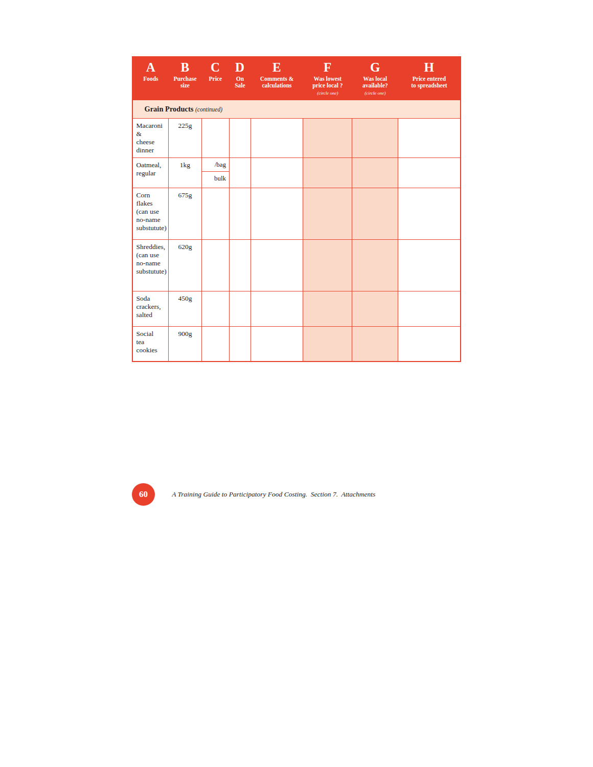| A Foods | B Purchase size | C Price | D On Sale | E Comments & calculations | F Was lowest price local ? (circle one) | G Was local available? (circle one) | H Price entered to spreadsheet |
| --- | --- | --- | --- | --- | --- | --- | --- |
| Grain Products (continued) |
| Macaroni & cheese dinner | 225g | | | | | | |
| Oatmeal, regular | 1kg | /bag bulk | | | | | |
| Corn flakes (can use no-name substutute) | 675g | | | | | | |
| Shreddies, (can use no-name substutute) | 620g | | | | | | |
| Soda crackers, salted | 450g | | | | | | |
| Social tea cookies | 900g | | | | | | |
60
A Training Guide to Participatory Food Costing. Section 7. Attachments